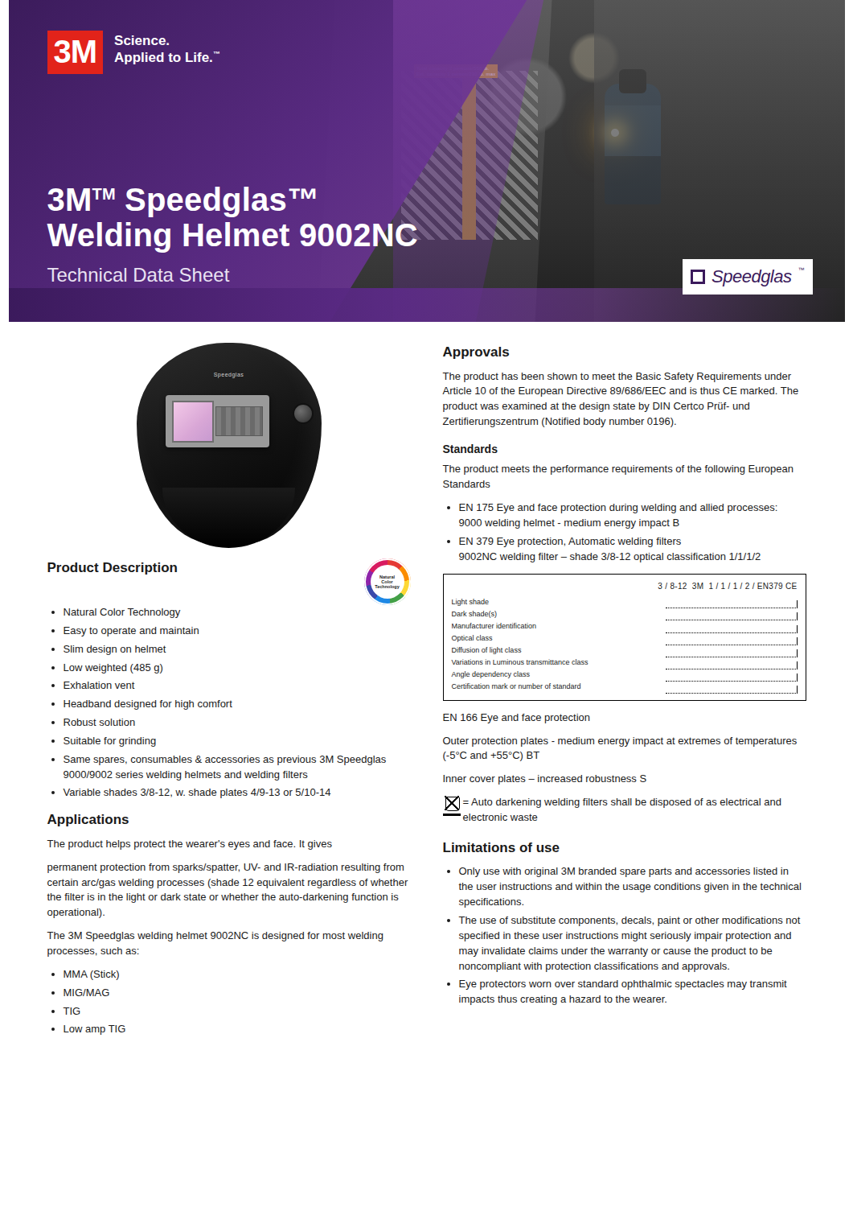Total capacity 2 persons/550 lb.
Ext. capacity 1 person/230 lb. max
3M
Science.
Applied to Life.™
3MTM Speedglas™
Welding Helmet 9002NC
Technical Data Sheet
Speedglas
™
Speedglas
Product Description
Natural
Color
Technology
Natural Color Technology
Easy to operate and maintain
Slim design on helmet
Low weighted (485 g)
Exhalation vent
Headband designed for high comfort
Robust solution
Suitable for grinding
Same spares, consumables & accessories as previous 3M Speedglas 9000/9002 series welding helmets and welding filters
Variable shades 3/8-12, w. shade plates 4/9-13 or 5/10-14
Applications
The product helps protect the wearer's eyes and face. It gives
permanent protection from sparks/spatter, UV- and IR-radiation resulting from certain arc/gas welding processes (shade 12 equivalent regardless of whether the filter is in the light or dark state or whether the auto-darkening function is operational).
The 3M Speedglas welding helmet 9002NC is designed for most welding processes, such as:
MMA (Stick)
MIG/MAG
TIG
Low amp TIG
Approvals
The product has been shown to meet the Basic Safety Requirements under Article 10 of the European Directive 89/686/EEC and is thus CE marked. The product was examined at the design state by DIN Certco Prüf- und Zertifierungszentrum (Notified body number 0196).
Standards
The product meets the performance requirements of the following European Standards
EN 175 Eye and face protection during welding and allied processes:
9000 welding helmet - medium energy impact B
EN 379 Eye protection, Automatic welding filters
9002NC welding filter – shade 3/8-12 optical classification 1/1/1/2
3 / 8-12 3M 1 / 1 / 1 / 2 / EN379 CE
| Light shade | |
| Dark shade(s) | |
| Manufacturer identification | |
| Optical class | |
| Diffusion of light class | |
| Variations in Luminous transmittance class | |
| Angle dependency class | |
| Certification mark or number of standard | |
EN 166 Eye and face protection
Outer protection plates - medium energy impact at extremes of temperatures (-5°C and +55°C) BT
Inner cover plates – increased robustness S
= Auto darkening welding filters shall be disposed of as electrical and electronic waste
Limitations of use
Only use with original 3M branded spare parts and accessories listed in the user instructions and within the usage conditions given in the technical specifications.
The use of substitute components, decals, paint or other modifications not specified in these user instructions might seriously impair protection and may invalidate claims under the warranty or cause the product to be noncompliant with protection classifications and approvals.
Eye protectors worn over standard ophthalmic spectacles may transmit impacts thus creating a hazard to the wearer.